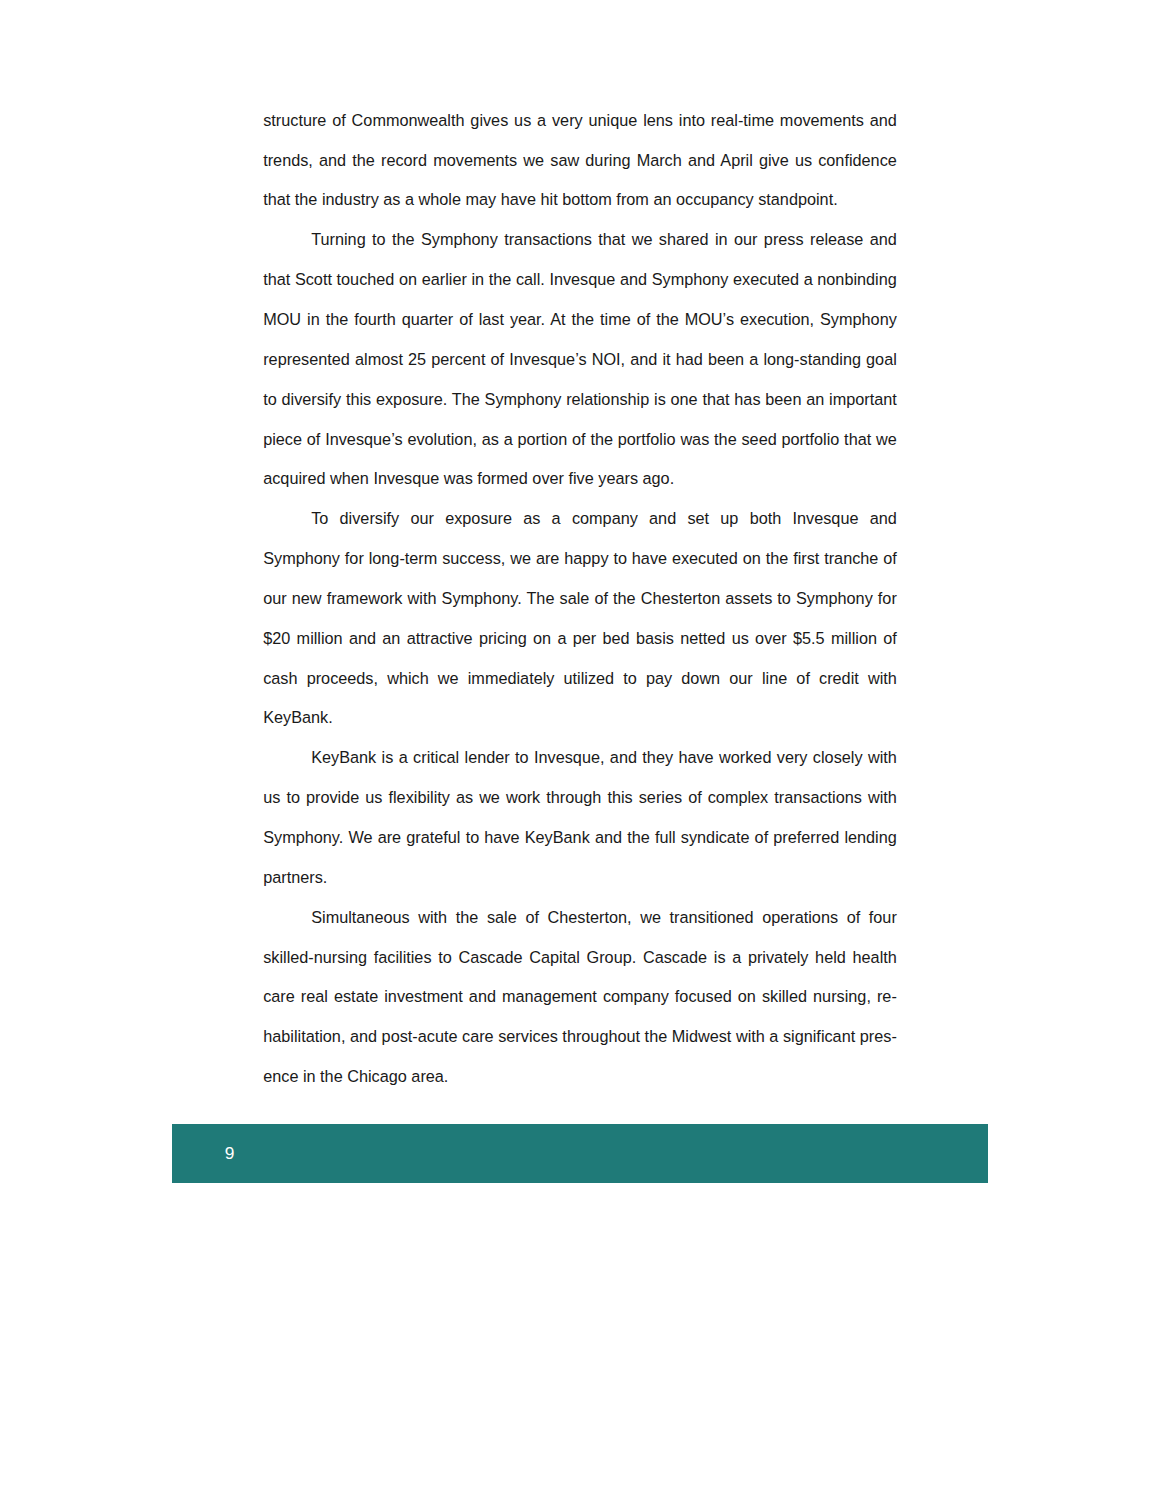structure of Commonwealth gives us a very unique lens into real-time movements and trends, and the record movements we saw during March and April give us confidence that the industry as a whole may have hit bottom from an occupancy standpoint.
Turning to the Symphony transactions that we shared in our press release and that Scott touched on earlier in the call. Invesque and Symphony executed a nonbinding MOU in the fourth quarter of last year. At the time of the MOU’s execution, Symphony represented almost 25 percent of Invesque’s NOI, and it had been a long-standing goal to diversify this exposure. The Symphony relationship is one that has been an important piece of Invesque’s evolution, as a portion of the portfolio was the seed portfolio that we acquired when Invesque was formed over five years ago.
To diversify our exposure as a company and set up both Invesque and Symphony for long-term success, we are happy to have executed on the first tranche of our new framework with Symphony. The sale of the Chesterton assets to Symphony for $20 million and an attractive pricing on a per bed basis netted us over $5.5 million of cash proceeds, which we immediately utilized to pay down our line of credit with KeyBank.
KeyBank is a critical lender to Invesque, and they have worked very closely with us to provide us flexibility as we work through this series of complex transactions with Symphony. We are grateful to have KeyBank and the full syndicate of preferred lending partners.
Simultaneous with the sale of Chesterton, we transitioned operations of four skilled-nursing facilities to Cascade Capital Group. Cascade is a privately held health care real estate investment and management company focused on skilled nursing, rehabilitation, and post-acute care services throughout the Midwest with a significant presence in the Chicago area.
9